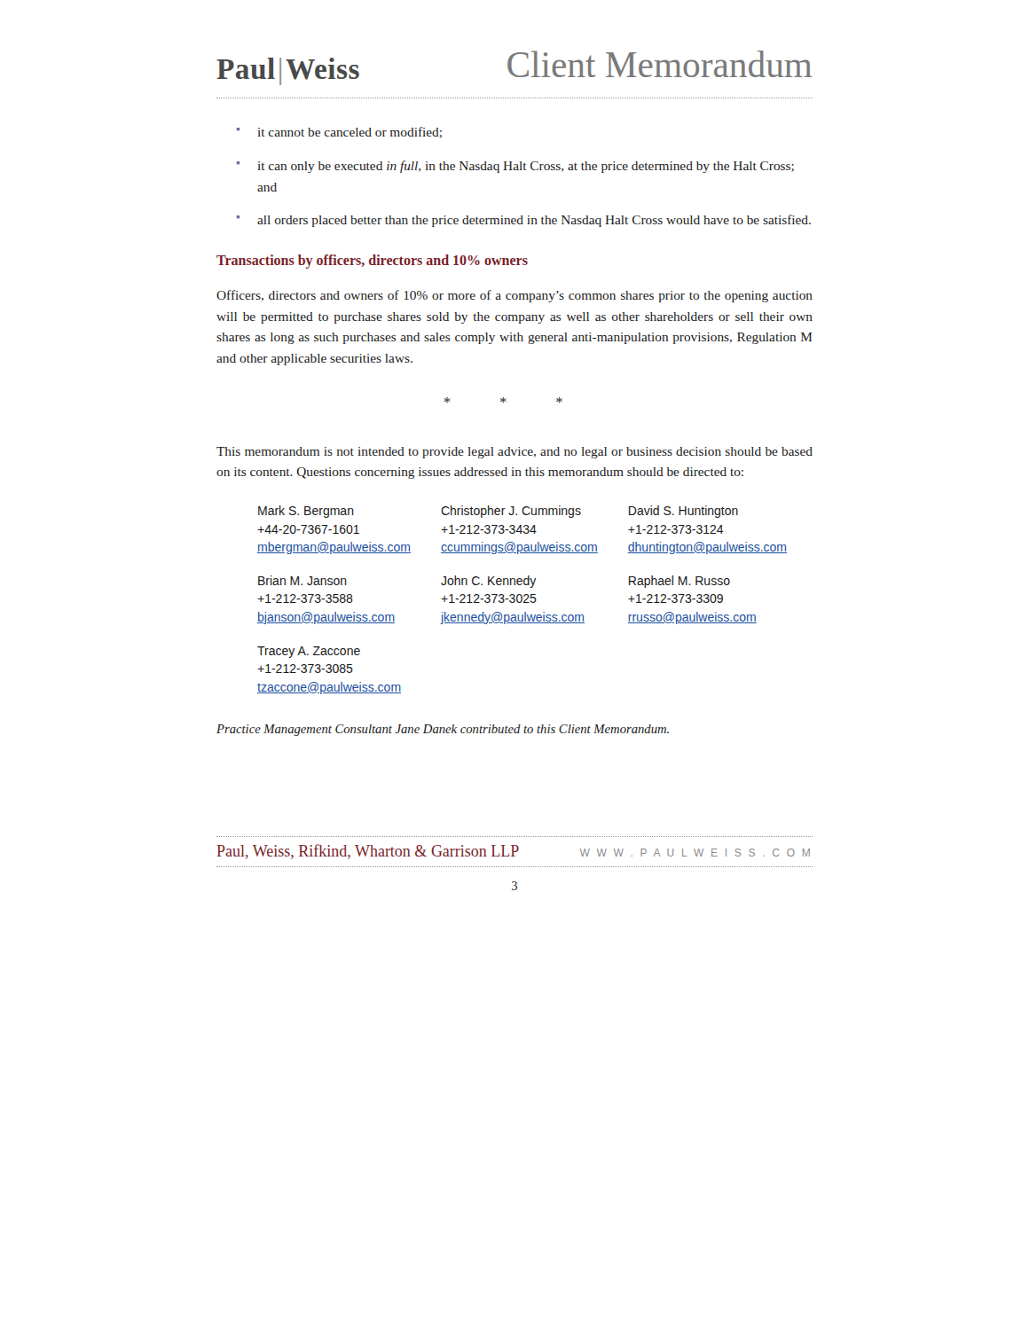Paul|Weiss
Client Memorandum
it cannot be canceled or modified;
it can only be executed in full, in the Nasdaq Halt Cross, at the price determined by the Halt Cross; and
all orders placed better than the price determined in the Nasdaq Halt Cross would have to be satisfied.
Transactions by officers, directors and 10% owners
Officers, directors and owners of 10% or more of a company’s common shares prior to the opening auction will be permitted to purchase shares sold by the company as well as other shareholders or sell their own shares as long as such purchases and sales comply with general anti-manipulation provisions, Regulation M and other applicable securities laws.
* * *
This memorandum is not intended to provide legal advice, and no legal or business decision should be based on its content. Questions concerning issues addressed in this memorandum should be directed to:
| Mark S. Bergman +44-20-7367-1601 mbergman@paulweiss.com | Christopher J. Cummings +1-212-373-3434 ccummings@paulweiss.com | David S. Huntington +1-212-373-3124 dhuntington@paulweiss.com |
| Brian M. Janson +1-212-373-3588 bjanson@paulweiss.com | John C. Kennedy +1-212-373-3025 jkennedy@paulweiss.com | Raphael M. Russo +1-212-373-3309 rrusso@paulweiss.com |
| Tracey A. Zaccone +1-212-373-3085 tzaccone@paulweiss.com | | |
Practice Management Consultant Jane Danek contributed to this Client Memorandum.
Paul, Weiss, Rifkind, Wharton & Garrison LLP
W W W . P A U L W E I S S . C O M
3